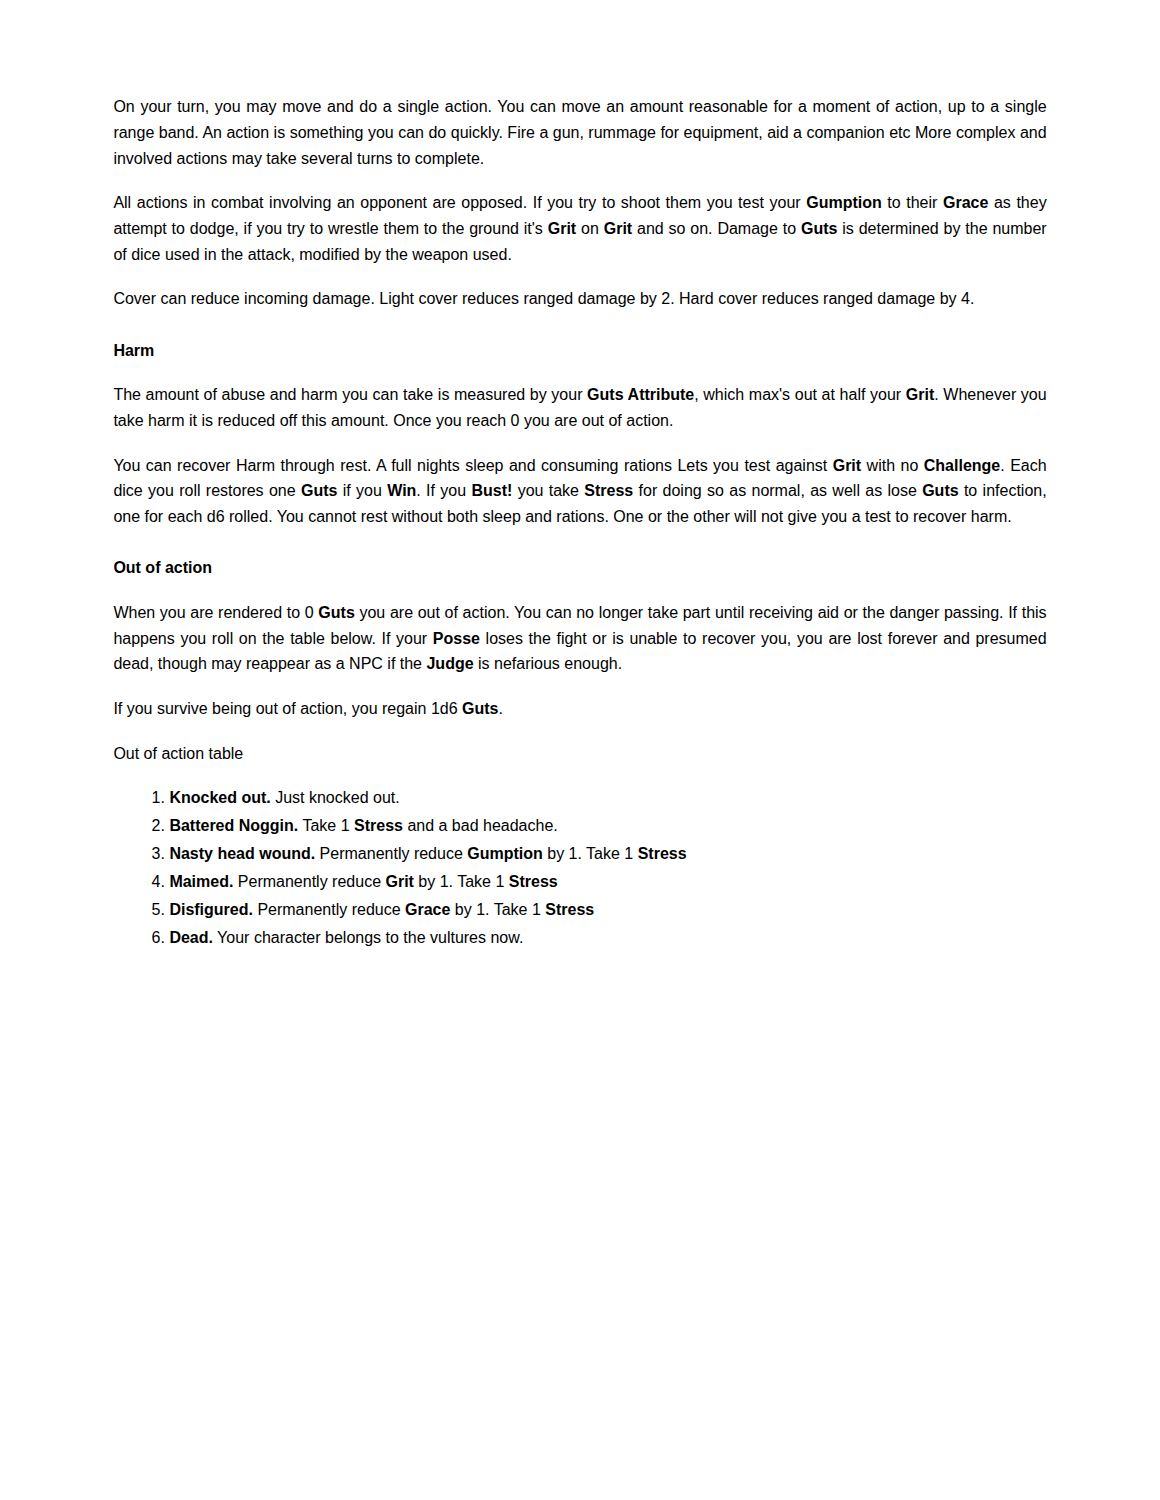On your turn, you may move and do a single action. You can move an amount reasonable for a moment of action, up to a single range band. An action is something you can do quickly. Fire a gun, rummage for equipment, aid a companion etc More complex and involved actions may take several turns to complete.
All actions in combat involving an opponent are opposed. If you try to shoot them you test your Gumption to their Grace as they attempt to dodge, if you try to wrestle them to the ground it's Grit on Grit and so on. Damage to Guts is determined by the number of dice used in the attack, modified by the weapon used.
Cover can reduce incoming damage. Light cover reduces ranged damage by 2. Hard cover reduces ranged damage by 4.
Harm
The amount of abuse and harm you can take is measured by your Guts Attribute, which max's out at half your Grit. Whenever you take harm it is reduced off this amount. Once you reach 0 you are out of action.
You can recover Harm through rest. A full nights sleep and consuming rations Lets you test against Grit with no Challenge. Each dice you roll restores one Guts if you Win. If you Bust! you take Stress for doing so as normal, as well as lose Guts to infection, one for each d6 rolled. You cannot rest without both sleep and rations. One or the other will not give you a test to recover harm.
Out of action
When you are rendered to 0 Guts you are out of action. You can no longer take part until receiving aid or the danger passing. If this happens you roll on the table below. If your Posse loses the fight or is unable to recover you, you are lost forever and presumed dead, though may reappear as a NPC if the Judge is nefarious enough.
If you survive being out of action, you regain 1d6 Guts.
Out of action table
Knocked out. Just knocked out.
Battered Noggin. Take 1 Stress and a bad headache.
Nasty head wound. Permanently reduce Gumption by 1. Take 1 Stress
Maimed. Permanently reduce Grit by 1. Take 1 Stress
Disfigured. Permanently reduce Grace by 1. Take 1 Stress
Dead. Your character belongs to the vultures now.